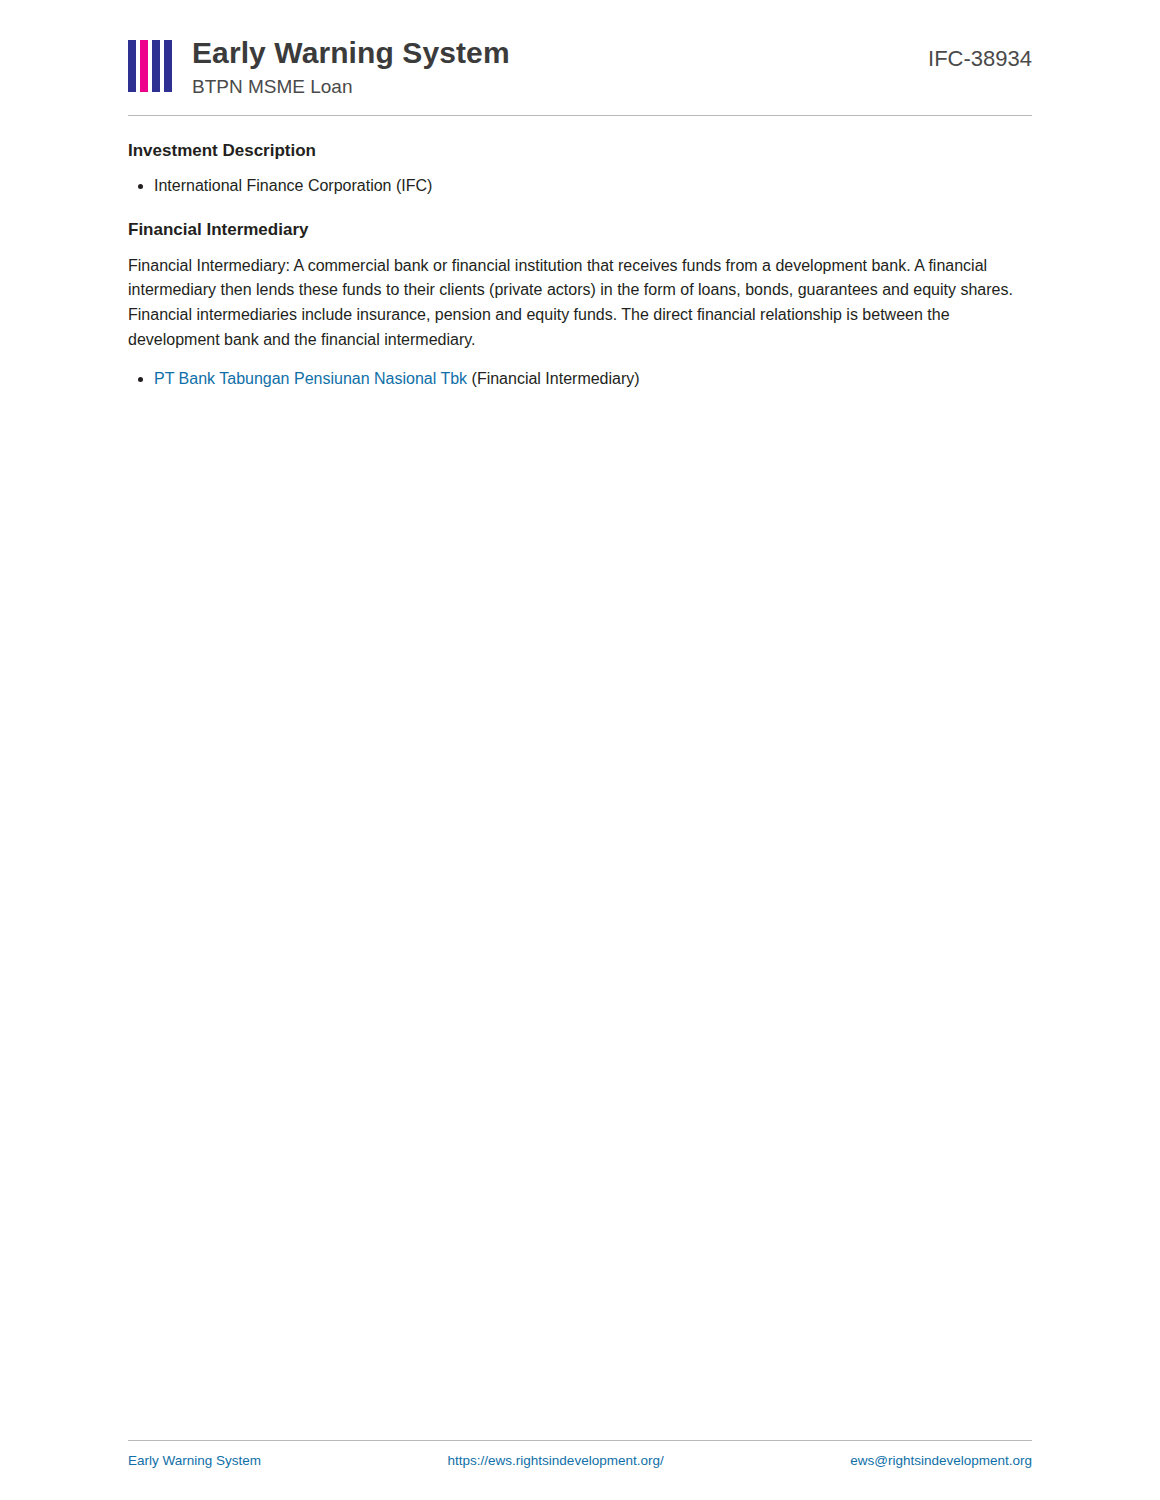Early Warning System
BTPN MSME Loan
IFC-38934
Investment Description
International Finance Corporation (IFC)
Financial Intermediary
Financial Intermediary: A commercial bank or financial institution that receives funds from a development bank. A financial intermediary then lends these funds to their clients (private actors) in the form of loans, bonds, guarantees and equity shares. Financial intermediaries include insurance, pension and equity funds. The direct financial relationship is between the development bank and the financial intermediary.
PT Bank Tabungan Pensiunan Nasional Tbk (Financial Intermediary)
Early Warning System
https://ews.rightsindevelopment.org/
ews@rightsindevelopment.org